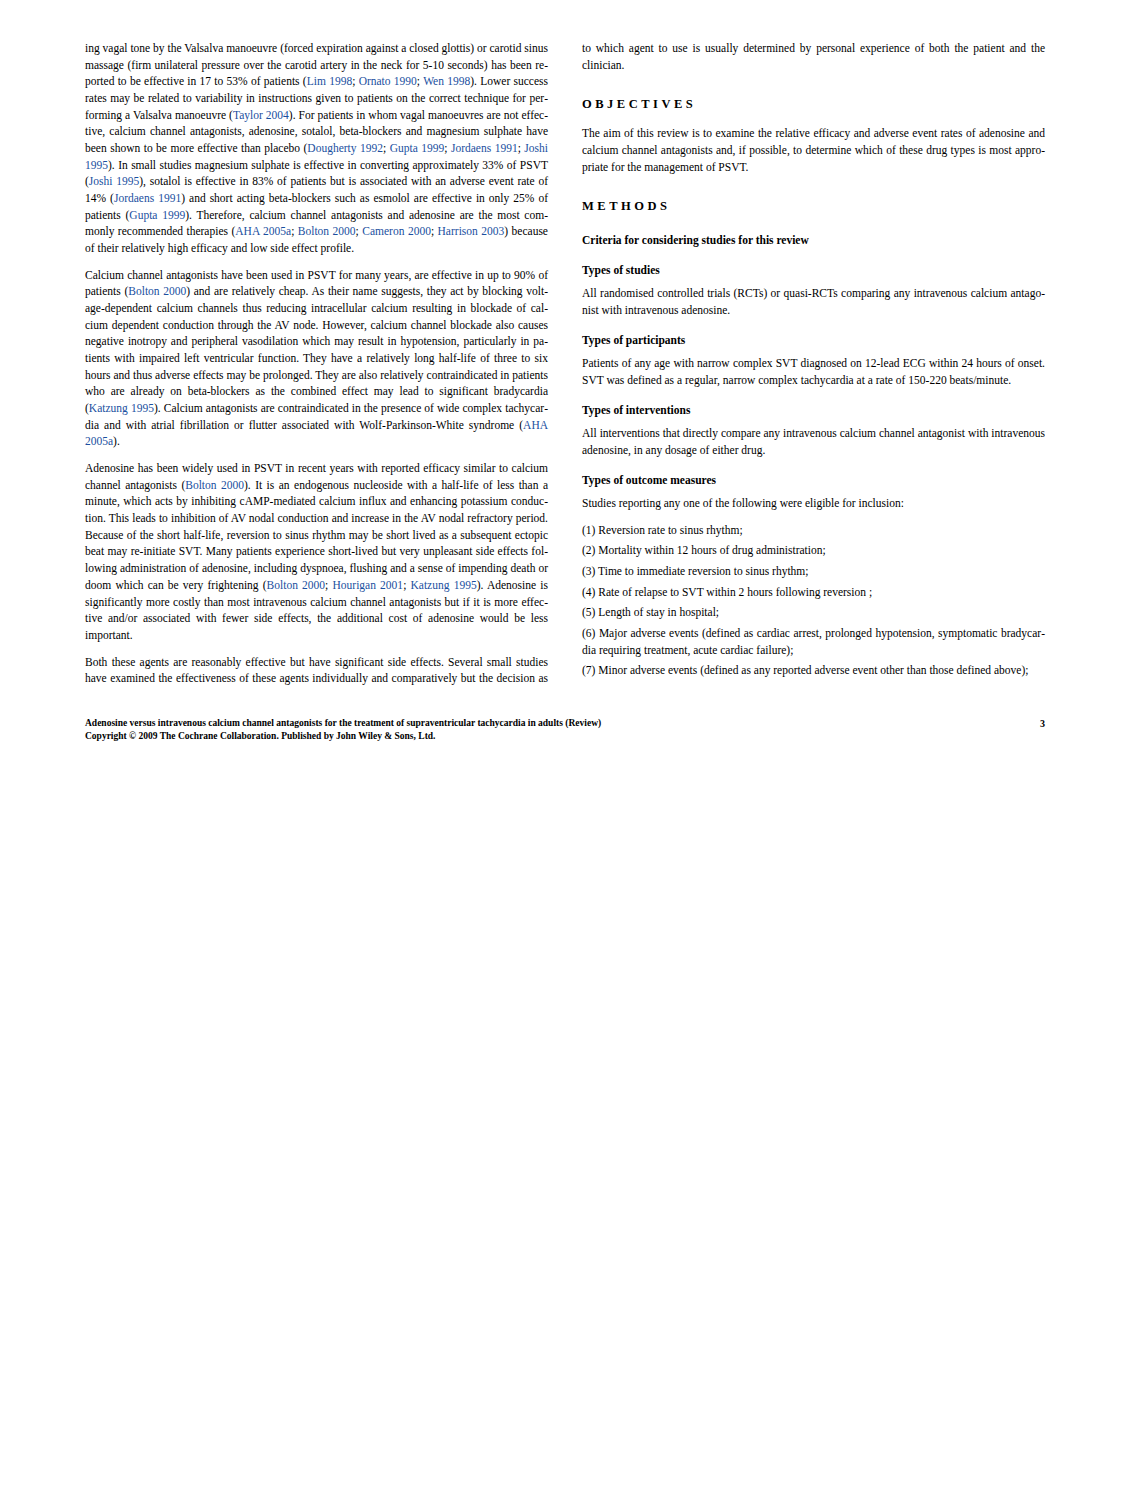ing vagal tone by the Valsalva manoeuvre (forced expiration against a closed glottis) or carotid sinus massage (firm unilateral pressure over the carotid artery in the neck for 5-10 seconds) has been reported to be effective in 17 to 53% of patients (Lim 1998; Ornato 1990; Wen 1998). Lower success rates may be related to variability in instructions given to patients on the correct technique for performing a Valsalva manoeuvre (Taylor 2004). For patients in whom vagal manoeuvres are not effective, calcium channel antagonists, adenosine, sotalol, beta-blockers and magnesium sulphate have been shown to be more effective than placebo (Dougherty 1992; Gupta 1999; Jordaens 1991; Joshi 1995). In small studies magnesium sulphate is effective in converting approximately 33% of PSVT (Joshi 1995), sotalol is effective in 83% of patients but is associated with an adverse event rate of 14% (Jordaens 1991) and short acting beta-blockers such as esmolol are effective in only 25% of patients (Gupta 1999). Therefore, calcium channel antagonists and adenosine are the most commonly recommended therapies (AHA 2005a; Bolton 2000; Cameron 2000; Harrison 2003) because of their relatively high efficacy and low side effect profile.
Calcium channel antagonists have been used in PSVT for many years, are effective in up to 90% of patients (Bolton 2000) and are relatively cheap. As their name suggests, they act by blocking voltage-dependent calcium channels thus reducing intracellular calcium resulting in blockade of calcium dependent conduction through the AV node. However, calcium channel blockade also causes negative inotropy and peripheral vasodilation which may result in hypotension, particularly in patients with impaired left ventricular function. They have a relatively long half-life of three to six hours and thus adverse effects may be prolonged. They are also relatively contraindicated in patients who are already on beta-blockers as the combined effect may lead to significant bradycardia (Katzung 1995). Calcium antagonists are contraindicated in the presence of wide complex tachycardia and with atrial fibrillation or flutter associated with Wolf-Parkinson-White syndrome (AHA 2005a).
Adenosine has been widely used in PSVT in recent years with reported efficacy similar to calcium channel antagonists (Bolton 2000). It is an endogenous nucleoside with a half-life of less than a minute, which acts by inhibiting cAMP-mediated calcium influx and enhancing potassium conduction. This leads to inhibition of AV nodal conduction and increase in the AV nodal refractory period. Because of the short half-life, reversion to sinus rhythm may be short lived as a subsequent ectopic beat may re-initiate SVT. Many patients experience short-lived but very unpleasant side effects following administration of adenosine, including dyspnoea, flushing and a sense of impending death or doom which can be very frightening (Bolton 2000; Hourigan 2001; Katzung 1995). Adenosine is significantly more costly than most intravenous calcium channel antagonists but if it is more effective and/or associated with fewer side effects, the additional cost of adenosine would be less important.
Both these agents are reasonably effective but have significant side effects. Several small studies have examined the effectiveness of these agents individually and comparatively but the decision as to which agent to use is usually determined by personal experience of both the patient and the clinician.
Objectives
The aim of this review is to examine the relative efficacy and adverse event rates of adenosine and calcium channel antagonists and, if possible, to determine which of these drug types is most appropriate for the management of PSVT.
Methods
Criteria for considering studies for this review
Types of studies
All randomised controlled trials (RCTs) or quasi-RCTs comparing any intravenous calcium antagonist with intravenous adenosine.
Types of participants
Patients of any age with narrow complex SVT diagnosed on 12-lead ECG within 24 hours of onset. SVT was defined as a regular, narrow complex tachycardia at a rate of 150-220 beats/minute.
Types of interventions
All interventions that directly compare any intravenous calcium channel antagonist with intravenous adenosine, in any dosage of either drug.
Types of outcome measures
Studies reporting any one of the following were eligible for inclusion:
(1) Reversion rate to sinus rhythm;
(2) Mortality within 12 hours of drug administration;
(3) Time to immediate reversion to sinus rhythm;
(4) Rate of relapse to SVT within 2 hours following reversion ;
(5) Length of stay in hospital;
(6) Major adverse events (defined as cardiac arrest, prolonged hypotension, symptomatic bradycardia requiring treatment, acute cardiac failure);
(7) Minor adverse events (defined as any reported adverse event other than those defined above);
Adenosine versus intravenous calcium channel antagonists for the treatment of supraventricular tachycardia in adults (Review)
Copyright © 2009 The Cochrane Collaboration. Published by John Wiley & Sons, Ltd.
3